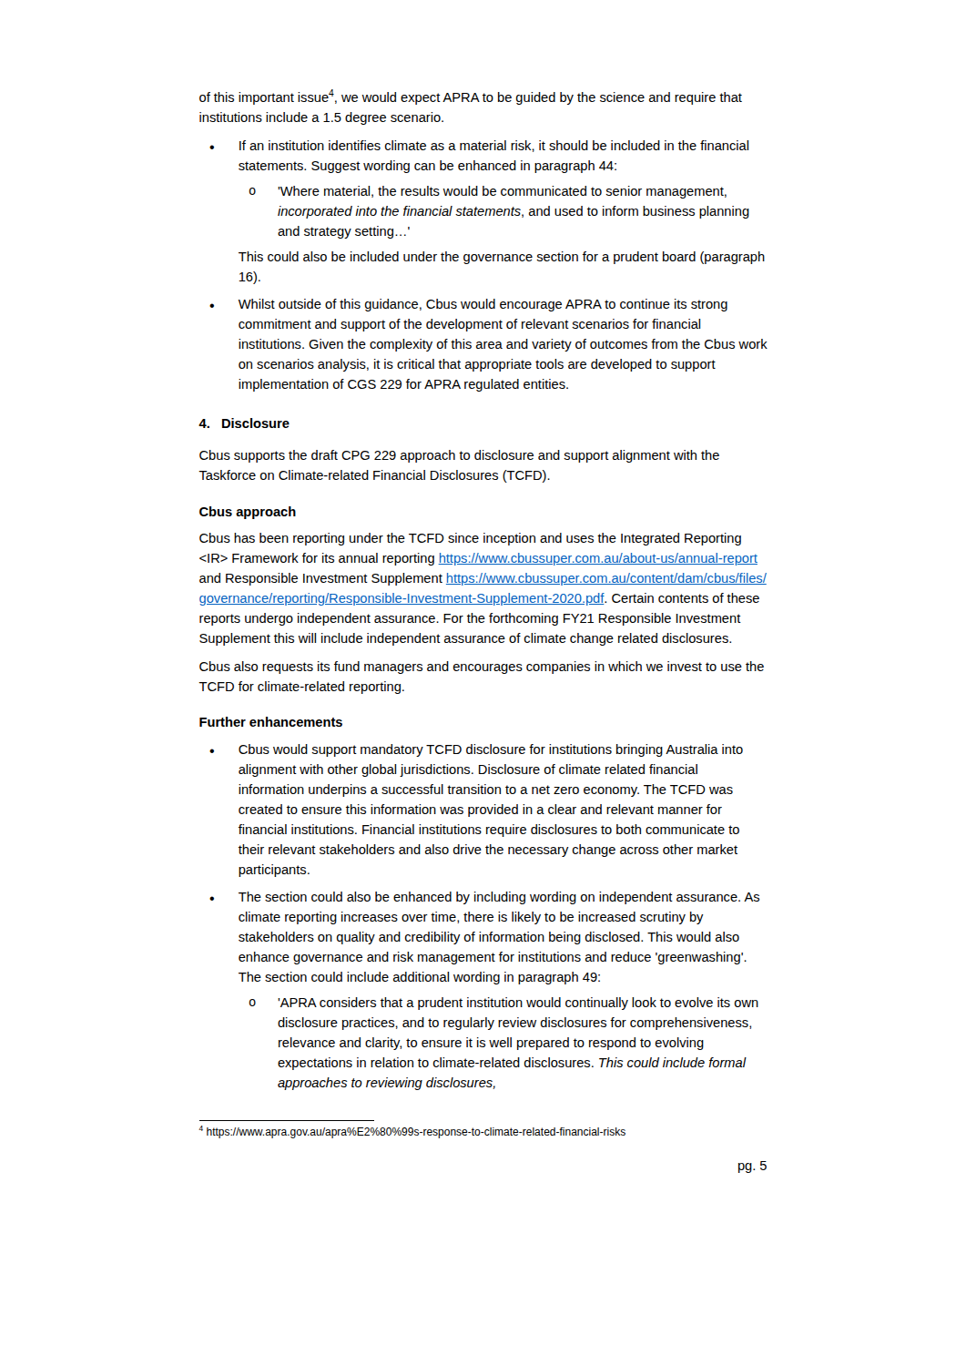of this important issue4, we would expect APRA to be guided by the science and require that institutions include a 1.5 degree scenario.
If an institution identifies climate as a material risk, it should be included in the financial statements. Suggest wording can be enhanced in paragraph 44:
'Where material, the results would be communicated to senior management, incorporated into the financial statements, and used to inform business planning and strategy setting…'
This could also be included under the governance section for a prudent board (paragraph 16).
Whilst outside of this guidance, Cbus would encourage APRA to continue its strong commitment and support of the development of relevant scenarios for financial institutions. Given the complexity of this area and variety of outcomes from the Cbus work on scenarios analysis, it is critical that appropriate tools are developed to support implementation of CGS 229 for APRA regulated entities.
4. Disclosure
Cbus supports the draft CPG 229 approach to disclosure and support alignment with the Taskforce on Climate-related Financial Disclosures (TCFD).
Cbus approach
Cbus has been reporting under the TCFD since inception and uses the Integrated Reporting <IR> Framework for its annual reporting https://www.cbussuper.com.au/about-us/annual-report and Responsible Investment Supplement https://www.cbussuper.com.au/content/dam/cbus/files/governance/reporting/Responsible-Investment-Supplement-2020.pdf. Certain contents of these reports undergo independent assurance. For the forthcoming FY21 Responsible Investment Supplement this will include independent assurance of climate change related disclosures.
Cbus also requests its fund managers and encourages companies in which we invest to use the TCFD for climate-related reporting.
Further enhancements
Cbus would support mandatory TCFD disclosure for institutions bringing Australia into alignment with other global jurisdictions. Disclosure of climate related financial information underpins a successful transition to a net zero economy. The TCFD was created to ensure this information was provided in a clear and relevant manner for financial institutions. Financial institutions require disclosures to both communicate to their relevant stakeholders and also drive the necessary change across other market participants.
The section could also be enhanced by including wording on independent assurance. As climate reporting increases over time, there is likely to be increased scrutiny by stakeholders on quality and credibility of information being disclosed. This would also enhance governance and risk management for institutions and reduce 'greenwashing'. The section could include additional wording in paragraph 49:
'APRA considers that a prudent institution would continually look to evolve its own disclosure practices, and to regularly review disclosures for comprehensiveness, relevance and clarity, to ensure it is well prepared to respond to evolving expectations in relation to climate-related disclosures. This could include formal approaches to reviewing disclosures,
4 https://www.apra.gov.au/apra%E2%80%99s-response-to-climate-related-financial-risks
pg. 5